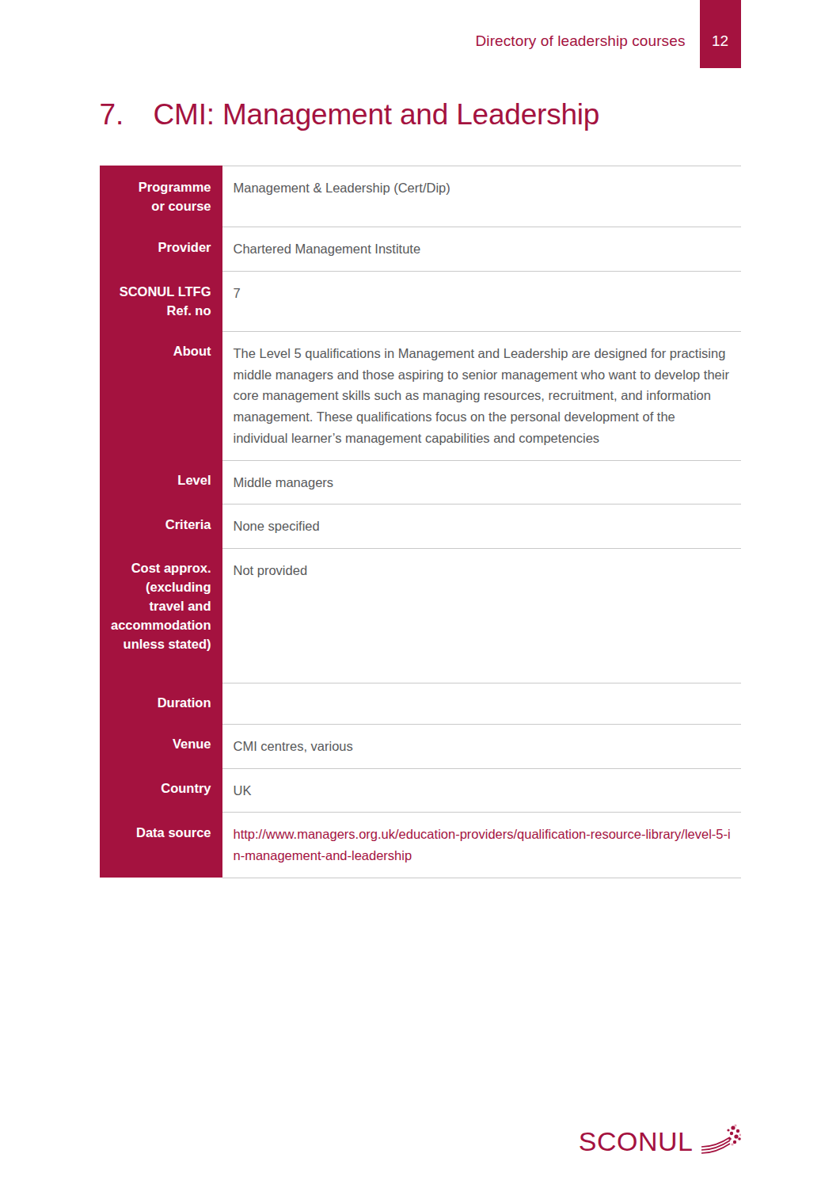Directory of leadership courses
12
7. CMI: Management and Leadership
| Programme or course | Management & Leadership (Cert/Dip) |
| Provider | Chartered Management Institute |
| SCONUL LTFG Ref. no | 7 |
| About | The Level 5 qualifications in Management and Leadership are designed for practising middle managers and those aspiring to senior management who want to develop their core management skills such as managing resources, recruitment, and information management. These qualifications focus on the personal development of the individual learner’s management capabilities and competencies |
| Level | Middle managers |
| Criteria | None specified |
| Cost approx. (excluding travel and accommodation unless stated) | Not provided |
| Duration | |
| Venue | CMI centres, various |
| Country | UK |
| Data source | http://www.managers.org.uk/education-providers/qualification-resource-library/level-5-in-management-and-leadership |
SCONUL